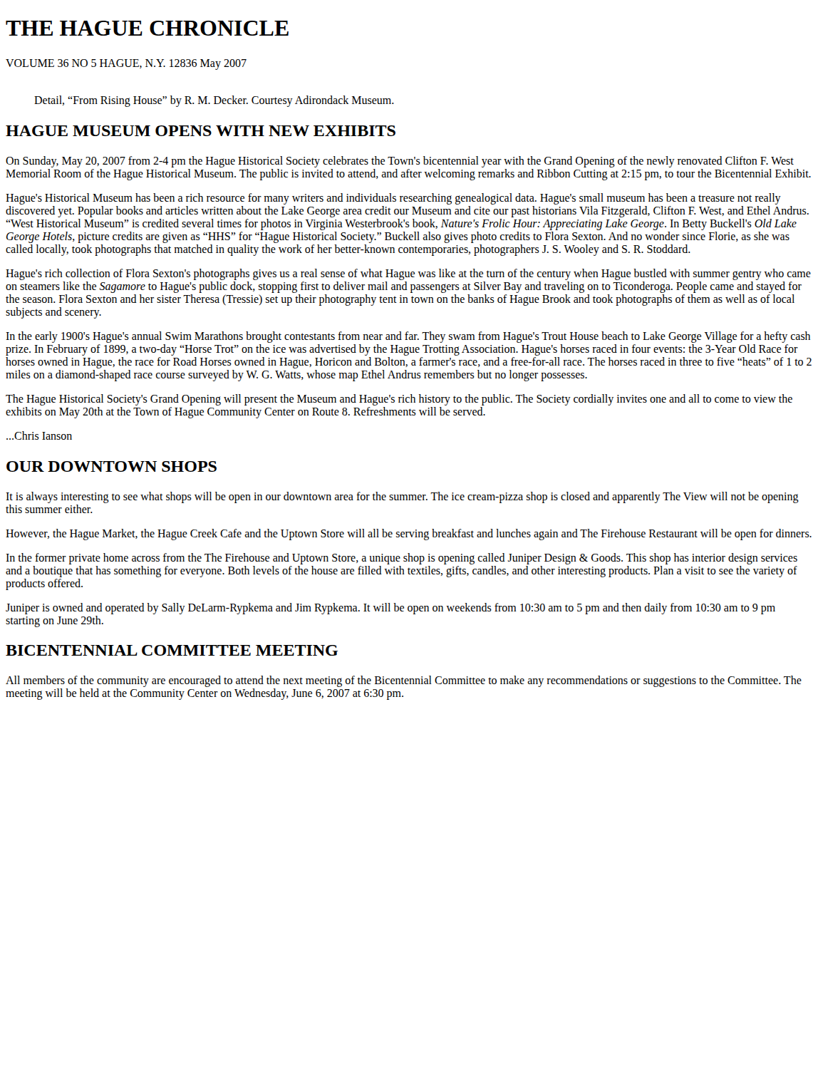THE HAGUE CHRONICLE
VOLUME 36 NO 5 HAGUE, N.Y. 12836 May 2007
Detail, “From Rising House” by R. M. Decker. Courtesy Adirondack Museum.
HAGUE MUSEUM OPENS WITH NEW EXHIBITS
On Sunday, May 20, 2007 from 2-4 pm the Hague Historical Society celebrates the Town's bicentennial year with the Grand Opening of the newly renovated Clifton F. West Memorial Room of the Hague Historical Museum. The public is invited to attend, and after welcoming remarks and Ribbon Cutting at 2:15 pm, to tour the Bicentennial Exhibit.
Hague's Historical Museum has been a rich resource for many writers and individuals researching genealogical data. Hague's small museum has been a treasure not really discovered yet. Popular books and articles written about the Lake George area credit our Museum and cite our past historians Vila Fitzgerald, Clifton F. West, and Ethel Andrus. “West Historical Museum” is credited several times for photos in Virginia Westerbrook's book, Nature's Frolic Hour: Appreciating Lake George. In Betty Buckell's Old Lake George Hotels, picture credits are given as “HHS” for “Hague Historical Society.” Buckell also gives photo credits to Flora Sexton. And no wonder since Florie, as she was called locally, took photographs that matched in quality the work of her better-known contemporaries, photographers J. S. Wooley and S. R. Stoddard.
Hague's rich collection of Flora Sexton's photographs gives us a real sense of what Hague was like at the turn of the century when Hague bustled with summer gentry who came on steamers like the Sagamore to Hague's public dock, stopping first to deliver mail and passengers at Silver Bay and traveling on to Ticonderoga. People came and stayed for the season. Flora Sexton and her sister Theresa (Tressie) set up their photography tent in town on the banks of Hague Brook and took photographs of them as well as of local subjects and scenery.
In the early 1900's Hague's annual Swim Marathons brought contestants from near and far. They swam from Hague's Trout House beach to Lake George Village for a hefty cash prize. In February of 1899, a two-day “Horse Trot” on the ice was advertised by the Hague Trotting Association. Hague's horses raced in four events: the 3-Year Old Race for horses owned in Hague, the race for Road Horses owned in Hague, Horicon and Bolton, a farmer's race, and a free-for-all race. The horses raced in three to five “heats” of 1 to 2 miles on a diamond-shaped race course surveyed by W. G. Watts, whose map Ethel Andrus remembers but no longer possesses.
The Hague Historical Society's Grand Opening will present the Museum and Hague's rich history to the public. The Society cordially invites one and all to come to view the exhibits on May 20th at the Town of Hague Community Center on Route 8. Refreshments will be served.
...Chris Ianson
OUR DOWNTOWN SHOPS
It is always interesting to see what shops will be open in our downtown area for the summer. The ice cream-pizza shop is closed and apparently The View will not be opening this summer either.
However, the Hague Market, the Hague Creek Cafe and the Uptown Store will all be serving breakfast and lunches again and The Firehouse Restaurant will be open for dinners.
In the former private home across from the The Firehouse and Uptown Store, a unique shop is opening called Juniper Design & Goods. This shop has interior design services and a boutique that has something for everyone. Both levels of the house are filled with textiles, gifts, candles, and other interesting products. Plan a visit to see the variety of products offered.
Juniper is owned and operated by Sally DeLarm-Rypkema and Jim Rypkema. It will be open on weekends from 10:30 am to 5 pm and then daily from 10:30 am to 9 pm starting on June 29th.
BICENTENNIAL COMMITTEE MEETING
All members of the community are encouraged to attend the next meeting of the Bicentennial Committee to make any recommendations or suggestions to the Committee. The meeting will be held at the Community Center on Wednesday, June 6, 2007 at 6:30 pm.